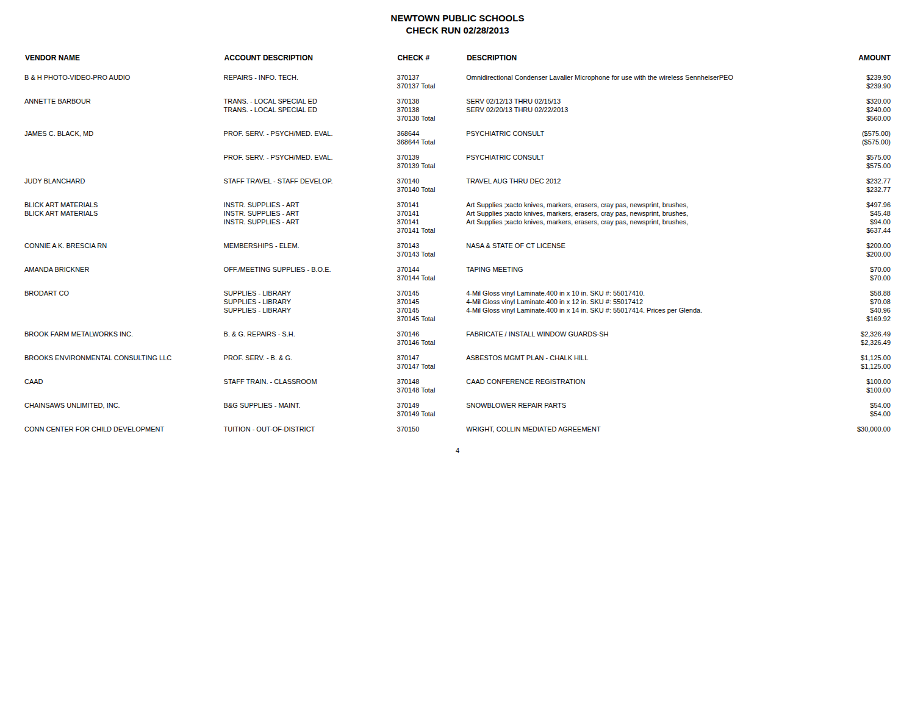NEWTOWN PUBLIC SCHOOLS
CHECK RUN 02/28/2013
| VENDOR NAME | ACCOUNT DESCRIPTION | CHECK # | DESCRIPTION | AMOUNT |
| --- | --- | --- | --- | --- |
| B & H PHOTO-VIDEO-PRO AUDIO | REPAIRS - INFO. TECH. | 370137 | Omnidirectional Condenser Lavalier Microphone for use with the wireless SennheiserPEO | $239.90 |
| | | 370137 Total | | $239.90 |
| ANNETTE BARBOUR | TRANS. - LOCAL SPECIAL ED | 370138 | SERV 02/12/13 THRU 02/15/13 | $320.00 |
| | TRANS. - LOCAL SPECIAL ED | 370138 | SERV 02/20/13 THRU 02/22/2013 | $240.00 |
| | | 370138 Total | | $560.00 |
| JAMES C. BLACK, MD | PROF. SERV. - PSYCH/MED. EVAL. | 368644 | PSYCHIATRIC CONSULT | ($575.00) |
| | | 368644 Total | | ($575.00) |
| | PROF. SERV. - PSYCH/MED. EVAL. | 370139 | PSYCHIATRIC CONSULT | $575.00 |
| | | 370139 Total | | $575.00 |
| JUDY BLANCHARD | STAFF TRAVEL - STAFF DEVELOP. | 370140 | TRAVEL AUG THRU DEC 2012 | $232.77 |
| | | 370140 Total | | $232.77 |
| BLICK ART MATERIALS | INSTR. SUPPLIES - ART | 370141 | Art Supplies ;xacto knives, markers, erasers, cray pas, newsprint, brushes, | $497.96 |
| BLICK ART MATERIALS | INSTR. SUPPLIES - ART | 370141 | Art Supplies ;xacto knives, markers, erasers, cray pas, newsprint, brushes, | $45.48 |
| | INSTR. SUPPLIES - ART | 370141 | Art Supplies ;xacto knives, markers, erasers, cray pas, newsprint, brushes, | $94.00 |
| | | 370141 Total | | $637.44 |
| CONNIE A K. BRESCIA RN | MEMBERSHIPS - ELEM. | 370143 | NASA & STATE OF CT LICENSE | $200.00 |
| | | 370143 Total | | $200.00 |
| AMANDA BRICKNER | OFF./MEETING SUPPLIES - B.O.E. | 370144 | TAPING MEETING | $70.00 |
| | | 370144 Total | | $70.00 |
| BRODART CO | SUPPLIES - LIBRARY | 370145 | 4-Mil Gloss vinyl Laminate.400 in x 10 in. SKU #: 55017410. | $58.88 |
| | SUPPLIES - LIBRARY | 370145 | 4-Mil Gloss vinyl Laminate.400 in x 12 in. SKU #: 55017412 | $70.08 |
| | SUPPLIES - LIBRARY | 370145 | 4-Mil Gloss vinyl Laminate.400 in x 14 in. SKU #: 55017414. Prices per Glenda. | $40.96 |
| | | 370145 Total | | $169.92 |
| BROOK FARM METALWORKS INC. | B. & G. REPAIRS - S.H. | 370146 | FABRICATE / INSTALL WINDOW GUARDS-SH | $2,326.49 |
| | | 370146 Total | | $2,326.49 |
| BROOKS ENVIRONMENTAL CONSULTING LLC | PROF. SERV. - B. & G. | 370147 | ASBESTOS MGMT PLAN - CHALK HILL | $1,125.00 |
| | | 370147 Total | | $1,125.00 |
| CAAD | STAFF TRAIN. - CLASSROOM | 370148 | CAAD CONFERENCE REGISTRATION | $100.00 |
| | | 370148 Total | | $100.00 |
| CHAINSAWS UNLIMITED, INC. | B&G SUPPLIES - MAINT. | 370149 | SNOWBLOWER REPAIR PARTS | $54.00 |
| | | 370149 Total | | $54.00 |
| CONN CENTER FOR CHILD DEVELOPMENT | TUITION - OUT-OF-DISTRICT | 370150 | WRIGHT, COLLIN MEDIATED AGREEMENT | $30,000.00 |
4